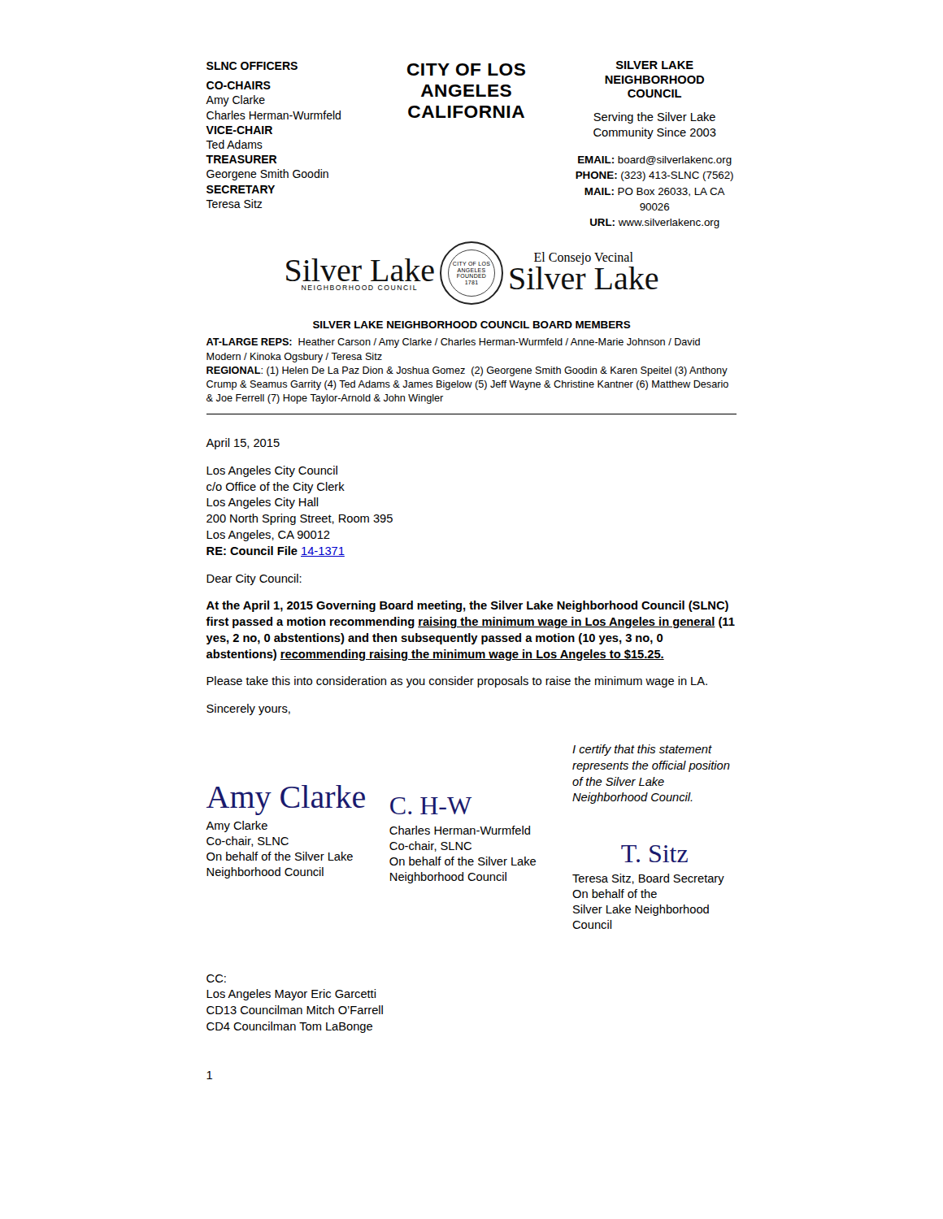SLNC OFFICERS
CO-CHAIRS
Amy Clarke
Charles Herman-Wurmfeld
VICE-CHAIR
Ted Adams
TREASURER
Georgene Smith Goodin
SECRETARY
Teresa Sitz
CITY OF LOS ANGELES
CALIFORNIA
SILVER LAKE NEIGHBORHOOD
COUNCIL
Serving the Silver Lake
Community Since 2003
EMAIL: board@silverlakenc.org
PHONE: (323) 413-SLNC (7562)
MAIL: PO Box 26033, LA CA 90026
URL: www.silverlakenc.org
Silver Lake
Neighborhood Council
City of Los Angeles
Founded 1781
El Consejo Vecinal
Silver Lake
SILVER LAKE NEIGHBORHOOD COUNCIL BOARD MEMBERS
AT-LARGE REPS: Heather Carson / Amy Clarke / Charles Herman-Wurmfeld / Anne-Marie Johnson / David Modern / Kinoka Ogsbury / Teresa Sitz
REGIONAL: (1) Helen De La Paz Dion & Joshua Gomez (2) Georgene Smith Goodin & Karen Speitel (3) Anthony Crump & Seamus Garrity (4) Ted Adams & James Bigelow (5) Jeff Wayne & Christine Kantner (6) Matthew Desario & Joe Ferrell (7) Hope Taylor-Arnold & John Wingler
April 15, 2015
Los Angeles City Council
c/o Office of the City Clerk
Los Angeles City Hall
200 North Spring Street, Room 395
Los Angeles, CA 90012
RE: Council File 14-1371
Dear City Council:
At the April 1, 2015 Governing Board meeting, the Silver Lake Neighborhood Council (SLNC) first passed a motion recommending raising the minimum wage in Los Angeles in general (11 yes, 2 no, 0 abstentions) and then subsequently passed a motion (10 yes, 3 no, 0 abstentions) recommending raising the minimum wage in Los Angeles to $15.25.
Please take this into consideration as you consider proposals to raise the minimum wage in LA.
Sincerely yours,
Amy Clarke
Amy Clarke
Co-chair, SLNC
On behalf of the Silver Lake
Neighborhood Council
C. H-W
Charles Herman-Wurmfeld
Co-chair, SLNC
On behalf of the Silver Lake
Neighborhood Council
I certify that this statement represents the official position of the Silver Lake Neighborhood Council.
T. Sitz
Teresa Sitz, Board Secretary
On behalf of the
Silver Lake Neighborhood Council
CC:
Los Angeles Mayor Eric Garcetti
CD13 Councilman Mitch O’Farrell
CD4 Councilman Tom LaBonge
1